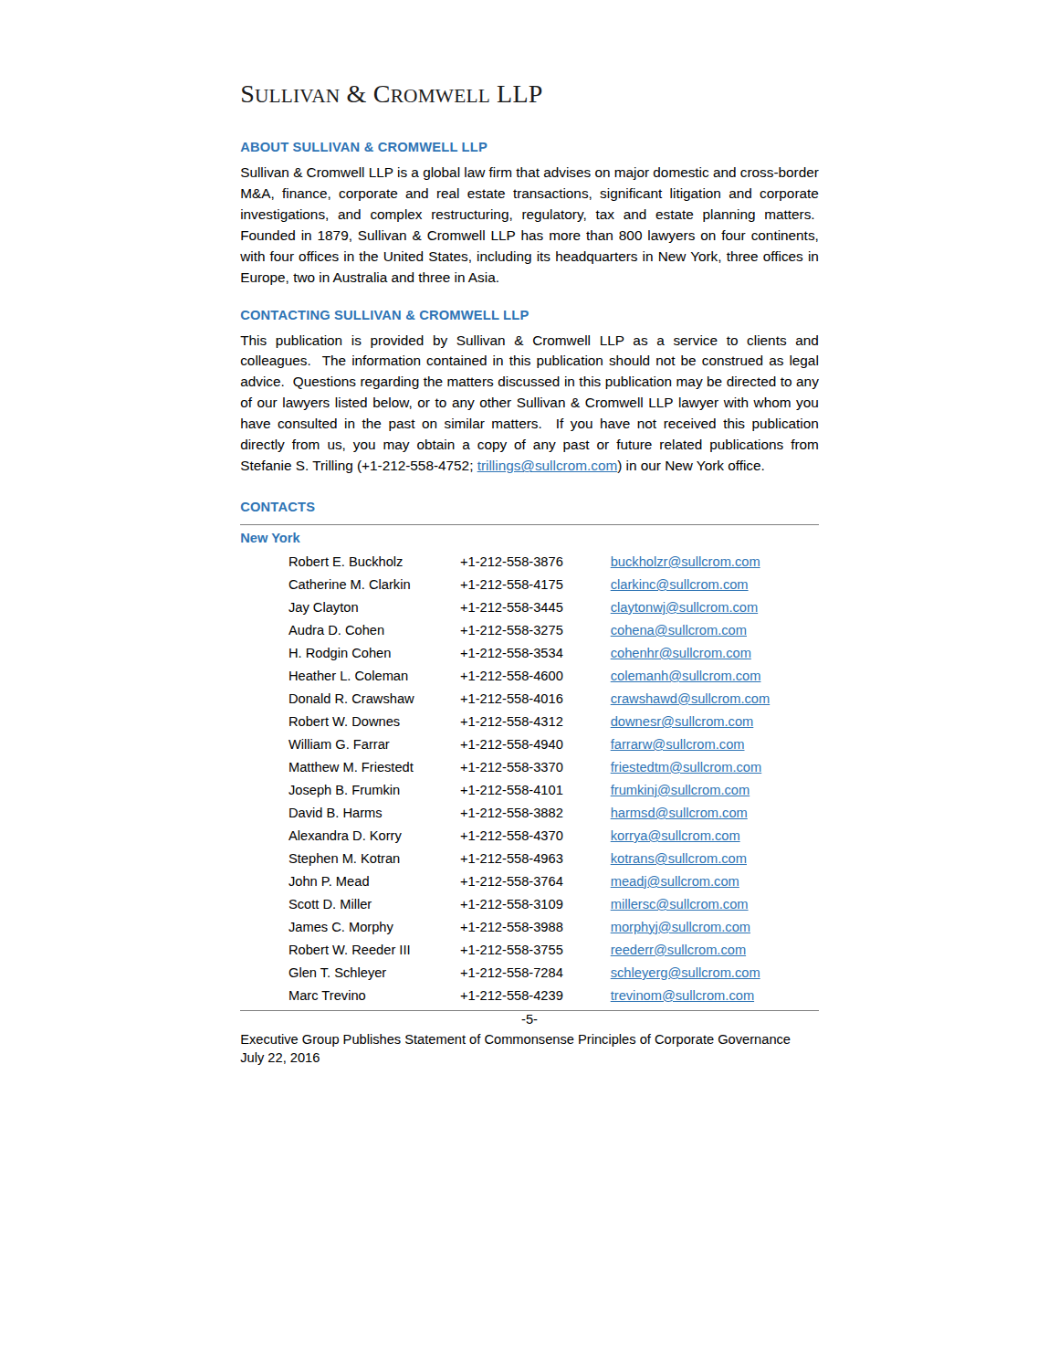SULLIVAN & CROMWELL LLP
ABOUT SULLIVAN & CROMWELL LLP
Sullivan & Cromwell LLP is a global law firm that advises on major domestic and cross-border M&A, finance, corporate and real estate transactions, significant litigation and corporate investigations, and complex restructuring, regulatory, tax and estate planning matters. Founded in 1879, Sullivan & Cromwell LLP has more than 800 lawyers on four continents, with four offices in the United States, including its headquarters in New York, three offices in Europe, two in Australia and three in Asia.
CONTACTING SULLIVAN & CROMWELL LLP
This publication is provided by Sullivan & Cromwell LLP as a service to clients and colleagues. The information contained in this publication should not be construed as legal advice. Questions regarding the matters discussed in this publication may be directed to any of our lawyers listed below, or to any other Sullivan & Cromwell LLP lawyer with whom you have consulted in the past on similar matters. If you have not received this publication directly from us, you may obtain a copy of any past or future related publications from Stefanie S. Trilling (+1-212-558-4752; trillings@sullcrom.com) in our New York office.
CONTACTS
New York
| Robert E. Buckholz | +1-212-558-3876 | buckholzr@sullcrom.com |
| Catherine M. Clarkin | +1-212-558-4175 | clarkinc@sullcrom.com |
| Jay Clayton | +1-212-558-3445 | claytonwj@sullcrom.com |
| Audra D. Cohen | +1-212-558-3275 | cohena@sullcrom.com |
| H. Rodgin Cohen | +1-212-558-3534 | cohenhr@sullcrom.com |
| Heather L. Coleman | +1-212-558-4600 | colemanh@sullcrom.com |
| Donald R. Crawshaw | +1-212-558-4016 | crawshawd@sullcrom.com |
| Robert W. Downes | +1-212-558-4312 | downesr@sullcrom.com |
| William G. Farrar | +1-212-558-4940 | farrarw@sullcrom.com |
| Matthew M. Friestedt | +1-212-558-3370 | friestedtm@sullcrom.com |
| Joseph B. Frumkin | +1-212-558-4101 | frumkinj@sullcrom.com |
| David B. Harms | +1-212-558-3882 | harmsd@sullcrom.com |
| Alexandra D. Korry | +1-212-558-4370 | korrya@sullcrom.com |
| Stephen M. Kotran | +1-212-558-4963 | kotrans@sullcrom.com |
| John P. Mead | +1-212-558-3764 | meadj@sullcrom.com |
| Scott D. Miller | +1-212-558-3109 | millersc@sullcrom.com |
| James C. Morphy | +1-212-558-3988 | morphyj@sullcrom.com |
| Robert W. Reeder III | +1-212-558-3755 | reederr@sullcrom.com |
| Glen T. Schleyer | +1-212-558-7284 | schleyerg@sullcrom.com |
| Marc Trevino | +1-212-558-4239 | trevinom@sullcrom.com |
-5-
Executive Group Publishes Statement of Commonsense Principles of Corporate Governance
July 22, 2016